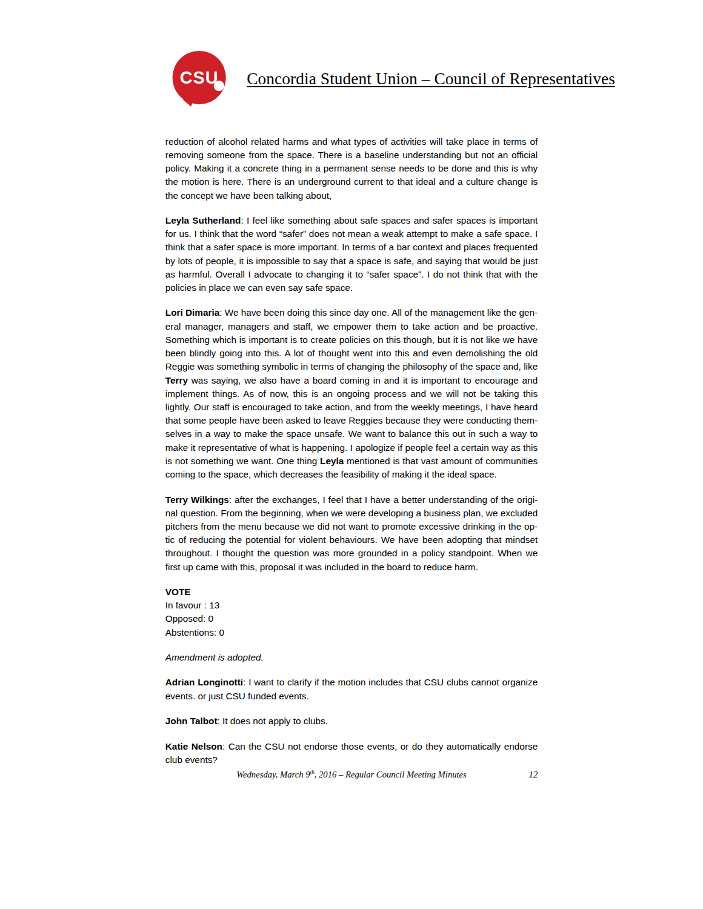CSU
Concordia Student Union – Council of Representatives
reduction of alcohol related harms and what types of activities will take place in terms of removing someone from the space. There is a baseline understanding but not an official policy. Making it a concrete thing in a permanent sense needs to be done and this is why the motion is here. There is an underground current to that ideal and a culture change is the concept we have been talking about,
Leyla Sutherland: I feel like something about safe spaces and safer spaces is important for us. I think that the word “safer” does not mean a weak attempt to make a safe space. I think that a safer space is more important. In terms of a bar context and places frequented by lots of people, it is impossible to say that a space is safe, and saying that would be just as harmful. Overall I advocate to changing it to “safer space”. I do not think that with the policies in place we can even say safe space.
Lori Dimaria: We have been doing this since day one. All of the management like the general manager, managers and staff, we empower them to take action and be proactive. Something which is important is to create policies on this though, but it is not like we have been blindly going into this. A lot of thought went into this and even demolishing the old Reggie was something symbolic in terms of changing the philosophy of the space and, like Terry was saying, we also have a board coming in and it is important to encourage and implement things. As of now, this is an ongoing process and we will not be taking this lightly. Our staff is encouraged to take action, and from the weekly meetings, I have heard that some people have been asked to leave Reggies because they were conducting themselves in a way to make the space unsafe. We want to balance this out in such a way to make it representative of what is happening. I apologize if people feel a certain way as this is not something we want. One thing Leyla mentioned is that vast amount of communities coming to the space, which decreases the feasibility of making it the ideal space.
Terry Wilkings: after the exchanges, I feel that I have a better understanding of the original question. From the beginning, when we were developing a business plan, we excluded pitchers from the menu because we did not want to promote excessive drinking in the optic of reducing the potential for violent behaviours. We have been adopting that mindset throughout. I thought the question was more grounded in a policy standpoint. When we first up came with this, proposal it was included in the board to reduce harm.
VOTE
In favour : 13
Opposed: 0
Abstentions: 0
Amendment is adopted.
Adrian Longinotti: I want to clarify if the motion includes that CSU clubs cannot organize events. or just CSU funded events.
John Talbot: It does not apply to clubs.
Katie Nelson: Can the CSU not endorse those events, or do they automatically endorse club events?
Wednesday, March 9th, 2016 – Regular Council Meeting Minutes 12